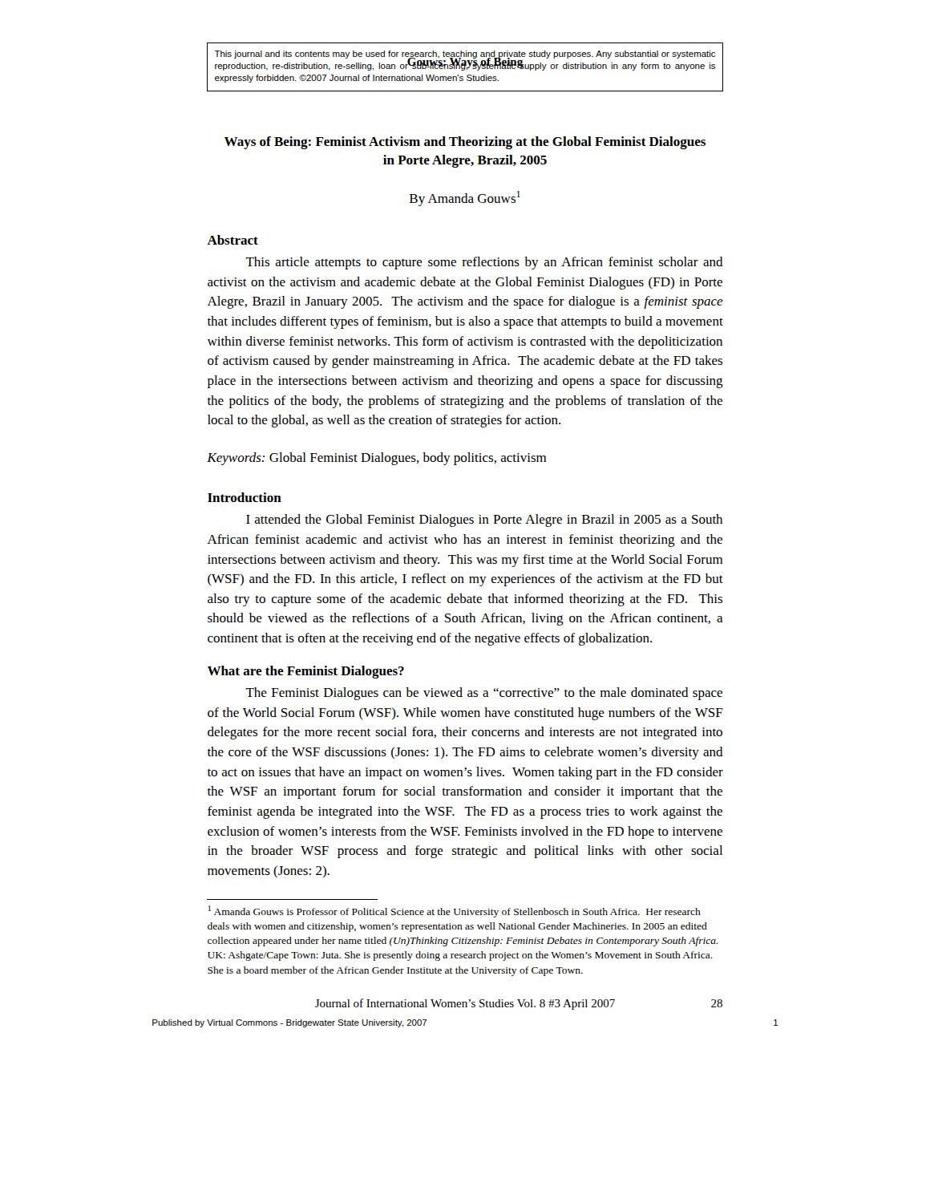Gouws: Ways of Being
This journal and its contents may be used for research, teaching and private study purposes. Any substantial or systematic reproduction, re-distribution, re-selling, loan or sub-licensing, systematic supply or distribution in any form to anyone is expressly forbidden. ©2007 Journal of International Women's Studies.
Ways of Being: Feminist Activism and Theorizing at the Global Feminist Dialogues
in Porte Alegre, Brazil, 2005
By Amanda Gouws1
Abstract
This article attempts to capture some reflections by an African feminist scholar and activist on the activism and academic debate at the Global Feminist Dialogues (FD) in Porte Alegre, Brazil in January 2005. The activism and the space for dialogue is a feminist space that includes different types of feminism, but is also a space that attempts to build a movement within diverse feminist networks. This form of activism is contrasted with the depoliticization of activism caused by gender mainstreaming in Africa. The academic debate at the FD takes place in the intersections between activism and theorizing and opens a space for discussing the politics of the body, the problems of strategizing and the problems of translation of the local to the global, as well as the creation of strategies for action.
Keywords: Global Feminist Dialogues, body politics, activism
Introduction
I attended the Global Feminist Dialogues in Porte Alegre in Brazil in 2005 as a South African feminist academic and activist who has an interest in feminist theorizing and the intersections between activism and theory. This was my first time at the World Social Forum (WSF) and the FD. In this article, I reflect on my experiences of the activism at the FD but also try to capture some of the academic debate that informed theorizing at the FD. This should be viewed as the reflections of a South African, living on the African continent, a continent that is often at the receiving end of the negative effects of globalization.
What are the Feminist Dialogues?
The Feminist Dialogues can be viewed as a “corrective” to the male dominated space of the World Social Forum (WSF). While women have constituted huge numbers of the WSF delegates for the more recent social fora, their concerns and interests are not integrated into the core of the WSF discussions (Jones: 1). The FD aims to celebrate women’s diversity and to act on issues that have an impact on women’s lives. Women taking part in the FD consider the WSF an important forum for social transformation and consider it important that the feminist agenda be integrated into the WSF. The FD as a process tries to work against the exclusion of women’s interests from the WSF. Feminists involved in the FD hope to intervene in the broader WSF process and forge strategic and political links with other social movements (Jones: 2).
1 Amanda Gouws is Professor of Political Science at the University of Stellenbosch in South Africa. Her research deals with women and citizenship, women’s representation as well National Gender Machineries. In 2005 an edited collection appeared under her name titled (Un)Thinking Citizenship: Feminist Debates in Contemporary South Africa. UK: Ashgate/Cape Town: Juta. She is presently doing a research project on the Women’s Movement in South Africa. She is a board member of the African Gender Institute at the University of Cape Town.
Journal of International Women’s Studies Vol. 8 #3 April 2007 28
Published by Virtual Commons - Bridgewater State University, 2007 1